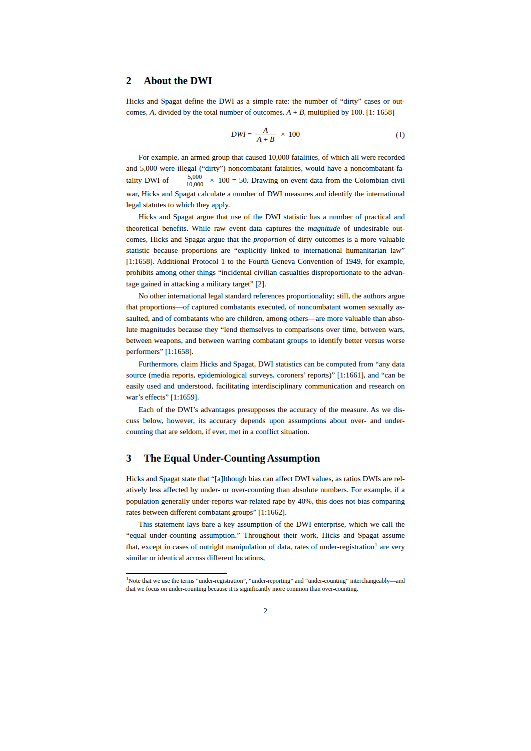2 About the DWI
Hicks and Spagat define the DWI as a simple rate: the number of “dirty” cases or outcomes, A, divided by the total number of outcomes, A + B, multiplied by 100. [1: 1658]
DWI = AA + B × 100 (1)
For example, an armed group that caused 10,000 fatalities, of which all were recorded and 5,000 were illegal (“dirty”) noncombatant fatalities, would have a noncombatant-fatality DWI of 5,00010,000 × 100 = 50. Drawing on event data from the Colombian civil war, Hicks and Spagat calculate a number of DWI measures and identify the international legal statutes to which they apply.
Hicks and Spagat argue that use of the DWI statistic has a number of practical and theoretical benefits. While raw event data captures the magnitude of undesirable outcomes, Hicks and Spagat argue that the proportion of dirty outcomes is a more valuable statistic because proportions are “explicitly linked to international humanitarian law” [1:1658]. Additional Protocol 1 to the Fourth Geneva Convention of 1949, for example, prohibits among other things “incidental civilian casualties disproportionate to the advantage gained in attacking a military target” [2].
No other international legal standard references proportionality; still, the authors argue that proportions—of captured combatants executed, of noncombatant women sexually assaulted, and of combatants who are children, among others—are more valuable than absolute magnitudes because they “lend themselves to comparisons over time, between wars, between weapons, and between warring combatant groups to identify better versus worse performers” [1:1658].
Furthermore, claim Hicks and Spagat, DWI statistics can be computed from “any data source (media reports, epidemiological surveys, coroners’ reports)” [1:1661], and “can be easily used and understood, facilitating interdisciplinary communication and research on war’s effects” [1:1659].
Each of the DWI’s advantages presupposes the accuracy of the measure. As we discuss below, however, its accuracy depends upon assumptions about over- and under-counting that are seldom, if ever, met in a conflict situation.
3 The Equal Under-Counting Assumption
Hicks and Spagat state that “[a]lthough bias can affect DWI values, as ratios DWIs are relatively less affected by under- or over-counting than absolute numbers. For example, if a population generally under-reports war-related rape by 40%, this does not bias comparing rates between different combatant groups” [1:1662].
This statement lays bare a key assumption of the DWI enterprise, which we call the “equal under-counting assumption.” Throughout their work, Hicks and Spagat assume that, except in cases of outright manipulation of data, rates of under-registration1 are very similar or identical across different locations,
1Note that we use the terms “under-registration”, “under-reporting” and “under-counting” interchangeably—and that we focus on under-counting because it is significantly more common than over-counting.
2